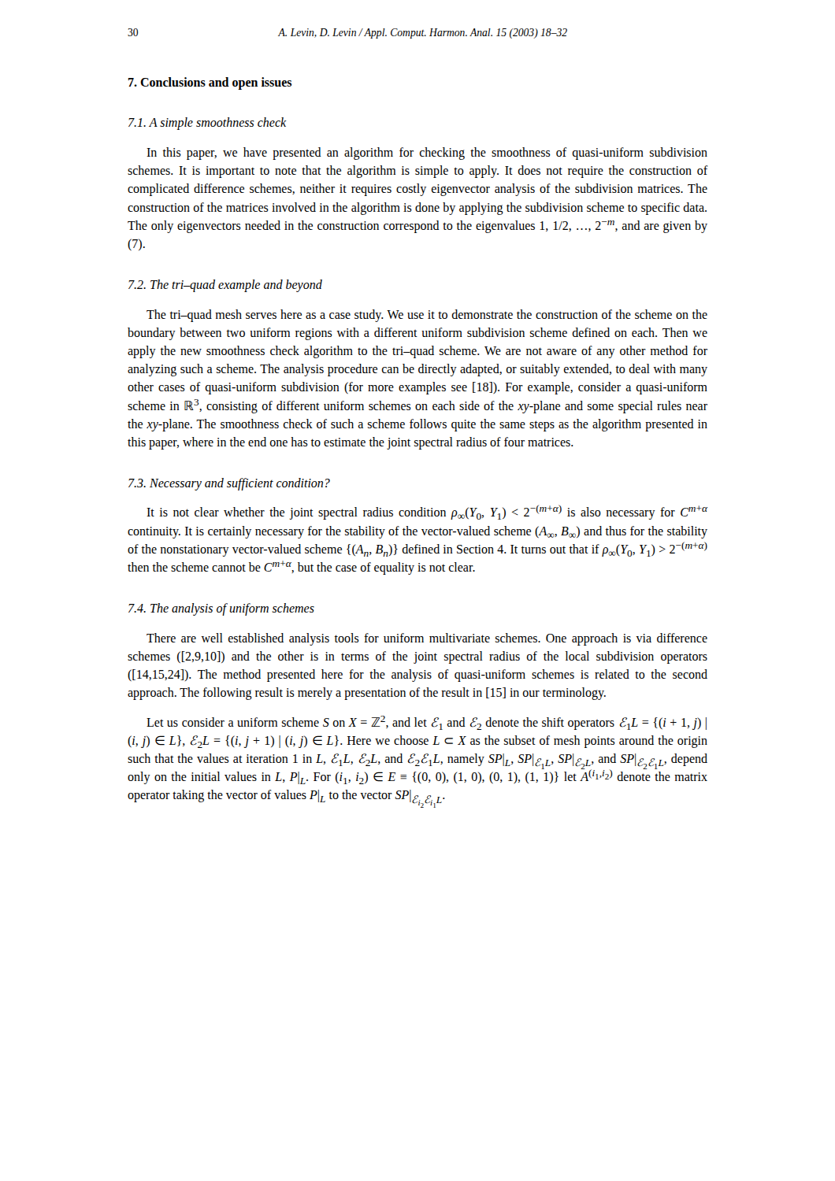30 A. Levin, D. Levin / Appl. Comput. Harmon. Anal. 15 (2003) 18–32
7. Conclusions and open issues
7.1. A simple smoothness check
In this paper, we have presented an algorithm for checking the smoothness of quasi-uniform subdivision schemes. It is important to note that the algorithm is simple to apply. It does not require the construction of complicated difference schemes, neither it requires costly eigenvector analysis of the subdivision matrices. The construction of the matrices involved in the algorithm is done by applying the subdivision scheme to specific data. The only eigenvectors needed in the construction correspond to the eigenvalues 1, 1/2, …, 2−m, and are given by (7).
7.2. The tri–quad example and beyond
The tri–quad mesh serves here as a case study. We use it to demonstrate the construction of the scheme on the boundary between two uniform regions with a different uniform subdivision scheme defined on each. Then we apply the new smoothness check algorithm to the tri–quad scheme. We are not aware of any other method for analyzing such a scheme. The analysis procedure can be directly adapted, or suitably extended, to deal with many other cases of quasi-uniform subdivision (for more examples see [18]). For example, consider a quasi-uniform scheme in ℝ3, consisting of different uniform schemes on each side of the xy-plane and some special rules near the xy-plane. The smoothness check of such a scheme follows quite the same steps as the algorithm presented in this paper, where in the end one has to estimate the joint spectral radius of four matrices.
7.3. Necessary and sufficient condition?
It is not clear whether the joint spectral radius condition ρ∞(Y0, Y1) < 2−(m+α) is also necessary for Cm+α continuity. It is certainly necessary for the stability of the vector-valued scheme (A∞, B∞) and thus for the stability of the nonstationary vector-valued scheme {(An, Bn)} defined in Section 4. It turns out that if ρ∞(Y0, Y1) > 2−(m+α) then the scheme cannot be Cm+α, but the case of equality is not clear.
7.4. The analysis of uniform schemes
There are well established analysis tools for uniform multivariate schemes. One approach is via difference schemes ([2,9,10]) and the other is in terms of the joint spectral radius of the local subdivision operators ([14,15,24]). The method presented here for the analysis of quasi-uniform schemes is related to the second approach. The following result is merely a presentation of the result in [15] in our terminology.
Let us consider a uniform scheme S on X = ℤ2, and let ℰ1 and ℰ2 denote the shift operators ℰ1L = {(i + 1, j) | (i, j) ∈ L}, ℰ2L = {(i, j + 1) | (i, j) ∈ L}. Here we choose L ⊂ X as the subset of mesh points around the origin such that the values at iteration 1 in L, ℰ1L, ℰ2L, and ℰ2ℰ1L, namely SP|L, SP|ℰ1L, SP|ℰ2L, and SP|ℰ2ℰ1L, depend only on the initial values in L, P|L. For (i1, i2) ∈ E ≡ {(0, 0), (1, 0), (0, 1), (1, 1)} let A(i1,i2) denote the matrix operator taking the vector of values P|L to the vector SP|ℰi2ℰi1L.